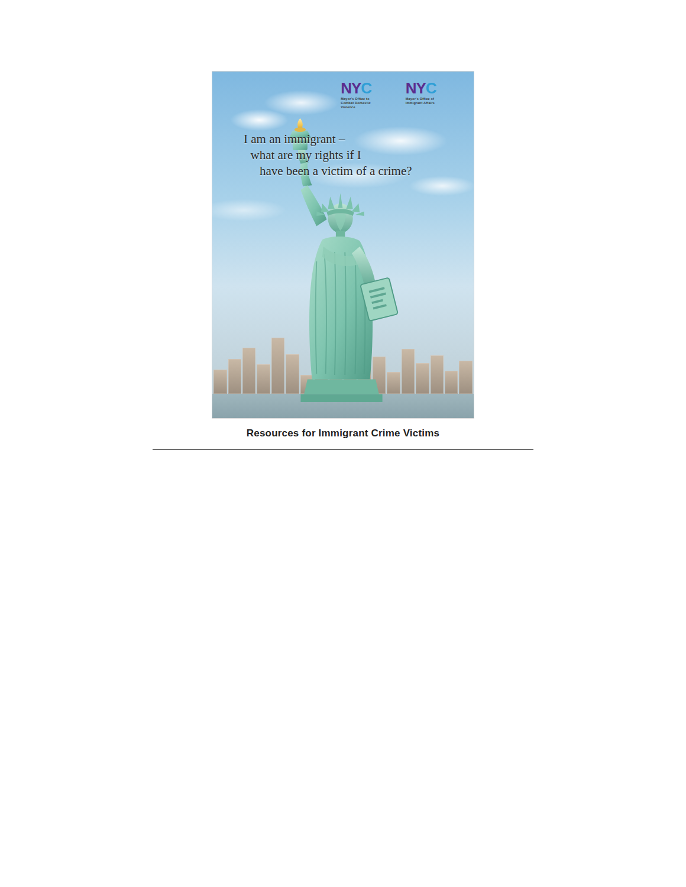NYC
Mayor's Office to
Combat Domestic
Violence
NYC
Mayor's Office of
Immigrant Affairs
I am an immigrant – what are my rights if I have been a victim of a crime?
Resources for Immigrant Crime Victims